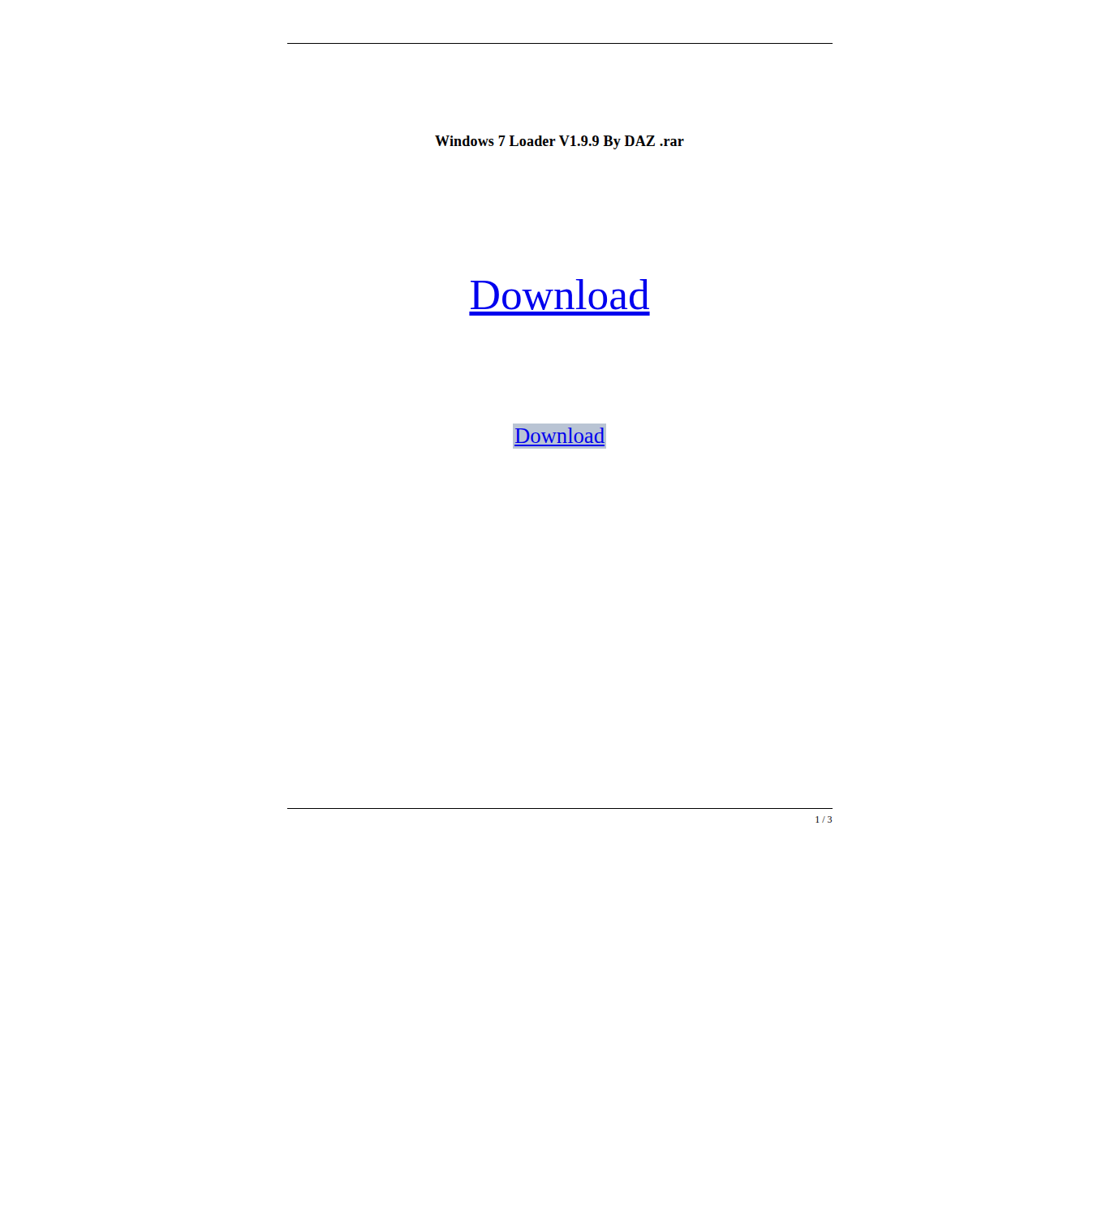Windows 7 Loader V1.9.9 By DAZ .rar
Download Download
1 / 3